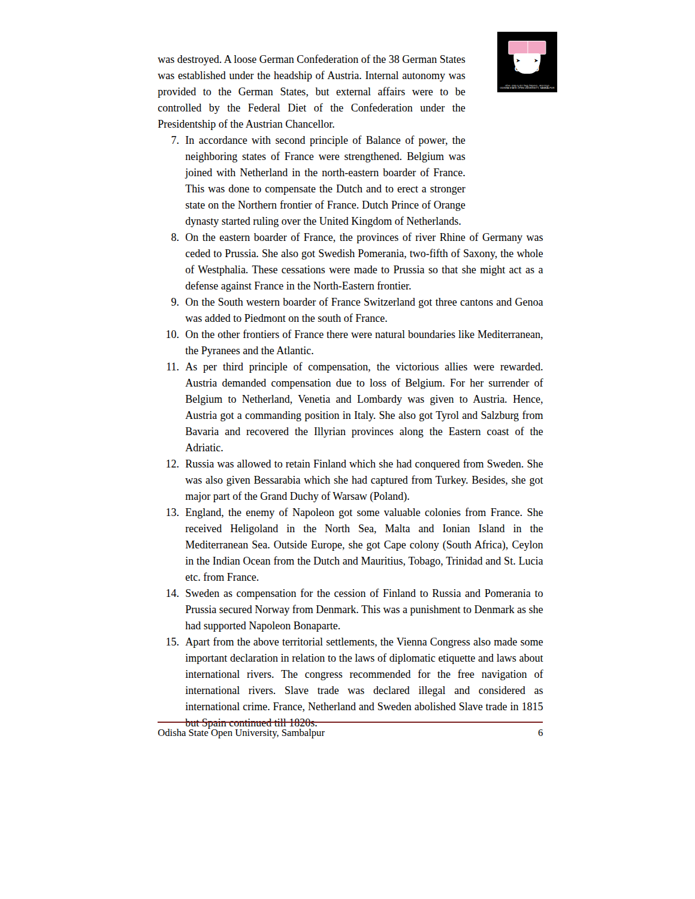➤ ➤
OSOU
ଓଡ଼ିଶା ରାଜ୍ୟ ମୁକ୍ତ ବିଶ୍ୱବିଦ୍ୟାଳୟ, ସମ୍ବଲପୁର
ODISHA STATE OPEN UNIVERSITY, SAMBALPUR
was destroyed. A loose German Confederation of the 38 German States was established under the headship of Austria. Internal autonomy was provided to the German States, but external affairs were to be controlled by the Federal Diet of the Confederation under the Presidentship of the Austrian Chancellor.
In accordance with second principle of Balance of power, the neighboring states of France were strengthened. Belgium was joined with Netherland in the north-eastern boarder of France. This was done to compensate the Dutch and to erect a stronger state on the Northern frontier of France. Dutch Prince of Orange dynasty started ruling over the United Kingdom of Netherlands.
On the eastern boarder of France, the provinces of river Rhine of Germany was ceded to Prussia. She also got Swedish Pomerania, two-fifth of Saxony, the whole of Westphalia. These cessations were made to Prussia so that she might act as a defense against France in the North-Eastern frontier.
On the South western boarder of France Switzerland got three cantons and Genoa was added to Piedmont on the south of France.
On the other frontiers of France there were natural boundaries like Mediterranean, the Pyranees and the Atlantic.
As per third principle of compensation, the victorious allies were rewarded. Austria demanded compensation due to loss of Belgium. For her surrender of Belgium to Netherland, Venetia and Lombardy was given to Austria. Hence, Austria got a commanding position in Italy. She also got Tyrol and Salzburg from Bavaria and recovered the Illyrian provinces along the Eastern coast of the Adriatic.
Russia was allowed to retain Finland which she had conquered from Sweden. She was also given Bessarabia which she had captured from Turkey. Besides, she got major part of the Grand Duchy of Warsaw (Poland).
England, the enemy of Napoleon got some valuable colonies from France. She received Heligoland in the North Sea, Malta and Ionian Island in the Mediterranean Sea. Outside Europe, she got Cape colony (South Africa), Ceylon in the Indian Ocean from the Dutch and Mauritius, Tobago, Trinidad and St. Lucia etc. from France.
Sweden as compensation for the cession of Finland to Russia and Pomerania to Prussia secured Norway from Denmark. This was a punishment to Denmark as she had supported Napoleon Bonaparte.
Apart from the above territorial settlements, the Vienna Congress also made some important declaration in relation to the laws of diplomatic etiquette and laws about international rivers. The congress recommended for the free navigation of international rivers. Slave trade was declared illegal and considered as international crime. France, Netherland and Sweden abolished Slave trade in 1815 but Spain continued till 1820s.
Odisha State Open University, Sambalpur 6